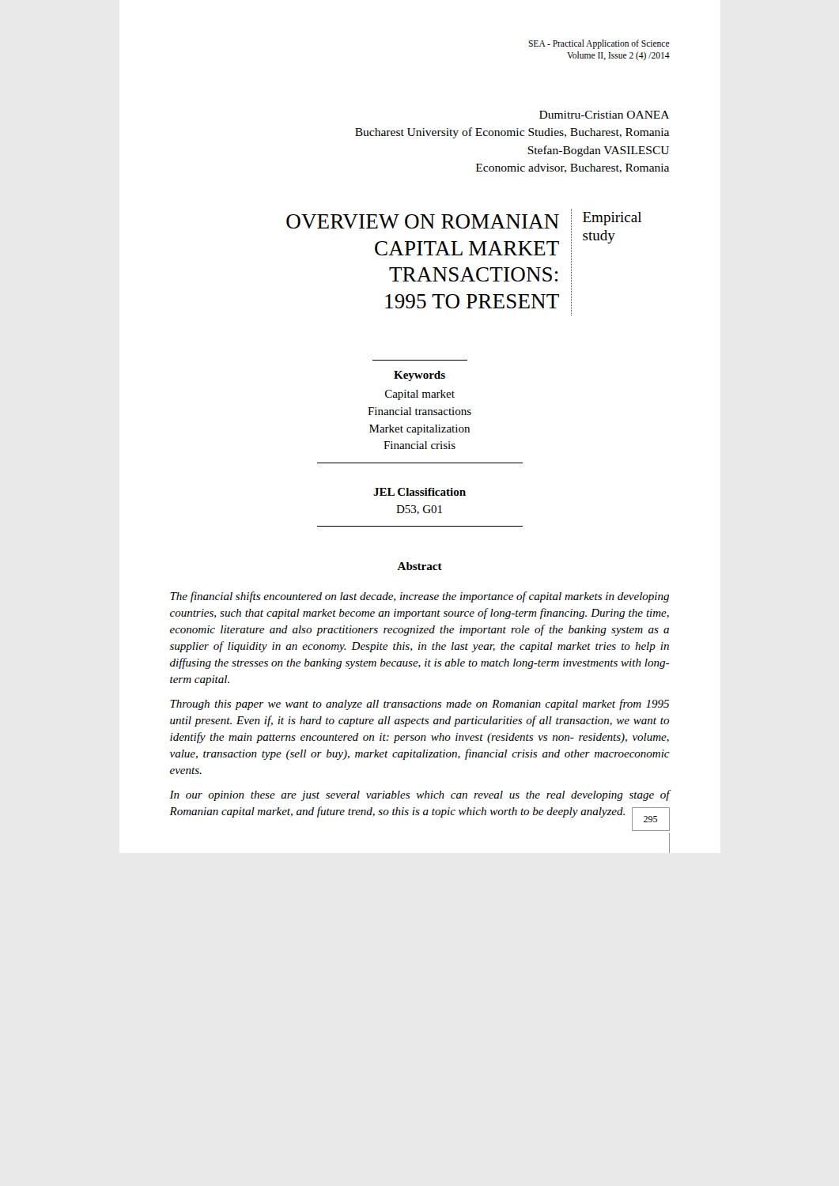SEA - Practical Application of Science
Volume II, Issue 2 (4) /2014
Dumitru-Cristian OANEA
Bucharest University of Economic Studies, Bucharest, Romania
Stefan-Bogdan VASILESCU
Economic advisor, Bucharest, Romania
OVERVIEW ON ROMANIAN
CAPITAL MARKET
TRANSACTIONS:
1995 TO PRESENT
Empirical
study
Keywords
Capital market
Financial transactions
Market capitalization
Financial crisis
JEL Classification
D53, G01
Abstract
The financial shifts encountered on last decade, increase the importance of capital markets in developing countries, such that capital market become an important source of long-term financing. During the time, economic literature and also practitioners recognized the important role of the banking system as a supplier of liquidity in an economy. Despite this, in the last year, the capital market tries to help in diffusing the stresses on the banking system because, it is able to match long-term investments with long-term capital.
Through this paper we want to analyze all transactions made on Romanian capital market from 1995 until present. Even if, it is hard to capture all aspects and particularities of all transaction, we want to identify the main patterns encountered on it: person who invest (residents vs non- residents), volume, value, transaction type (sell or buy), market capitalization, financial crisis and other macroeconomic events.
In our opinion these are just several variables which can reveal us the real developing stage of Romanian capital market, and future trend, so this is a topic which worth to be deeply analyzed.
295